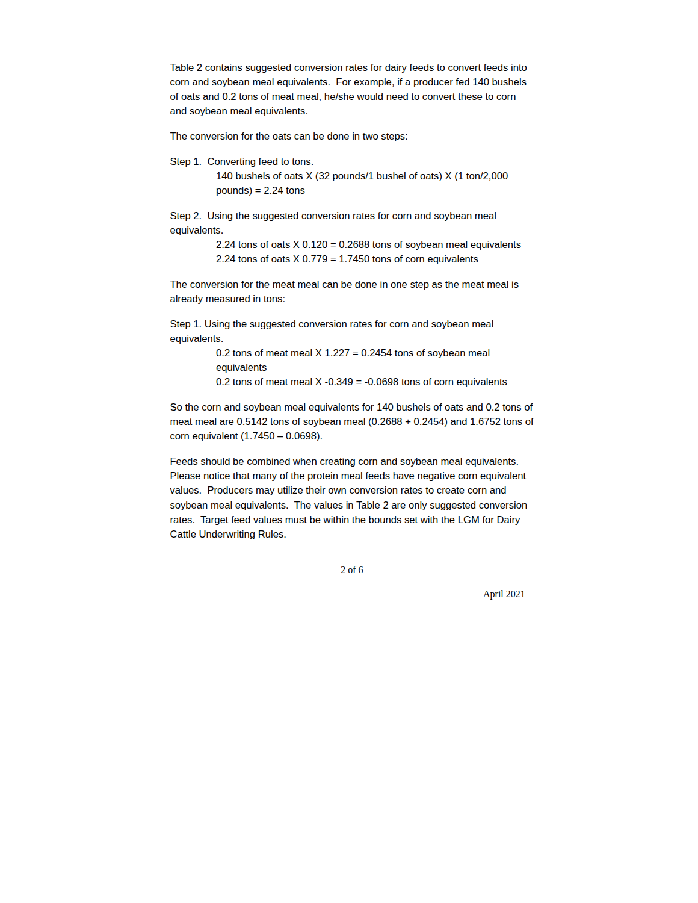Table 2 contains suggested conversion rates for dairy feeds to convert feeds into corn and soybean meal equivalents. For example, if a producer fed 140 bushels of oats and 0.2 tons of meat meal, he/she would need to convert these to corn and soybean meal equivalents.
The conversion for the oats can be done in two steps:
Step 1. Converting feed to tons.
140 bushels of oats X (32 pounds/1 bushel of oats) X (1 ton/2,000 pounds) = 2.24 tons
Step 2. Using the suggested conversion rates for corn and soybean meal equivalents.
2.24 tons of oats X 0.120 = 0.2688 tons of soybean meal equivalents 2.24 tons of oats X 0.779 = 1.7450 tons of corn equivalents
The conversion for the meat meal can be done in one step as the meat meal is already measured in tons:
Step 1. Using the suggested conversion rates for corn and soybean meal equivalents.
0.2 tons of meat meal X 1.227 = 0.2454 tons of soybean meal equivalents 0.2 tons of meat meal X -0.349 = -0.0698 tons of corn equivalents
So the corn and soybean meal equivalents for 140 bushels of oats and 0.2 tons of meat meal are 0.5142 tons of soybean meal (0.2688 + 0.2454) and 1.6752 tons of corn equivalent (1.7450 – 0.0698).
Feeds should be combined when creating corn and soybean meal equivalents. Please notice that many of the protein meal feeds have negative corn equivalent values. Producers may utilize their own conversion rates to create corn and soybean meal equivalents. The values in Table 2 are only suggested conversion rates. Target feed values must be within the bounds set with the LGM for Dairy Cattle Underwriting Rules.
2 of 6
April 2021